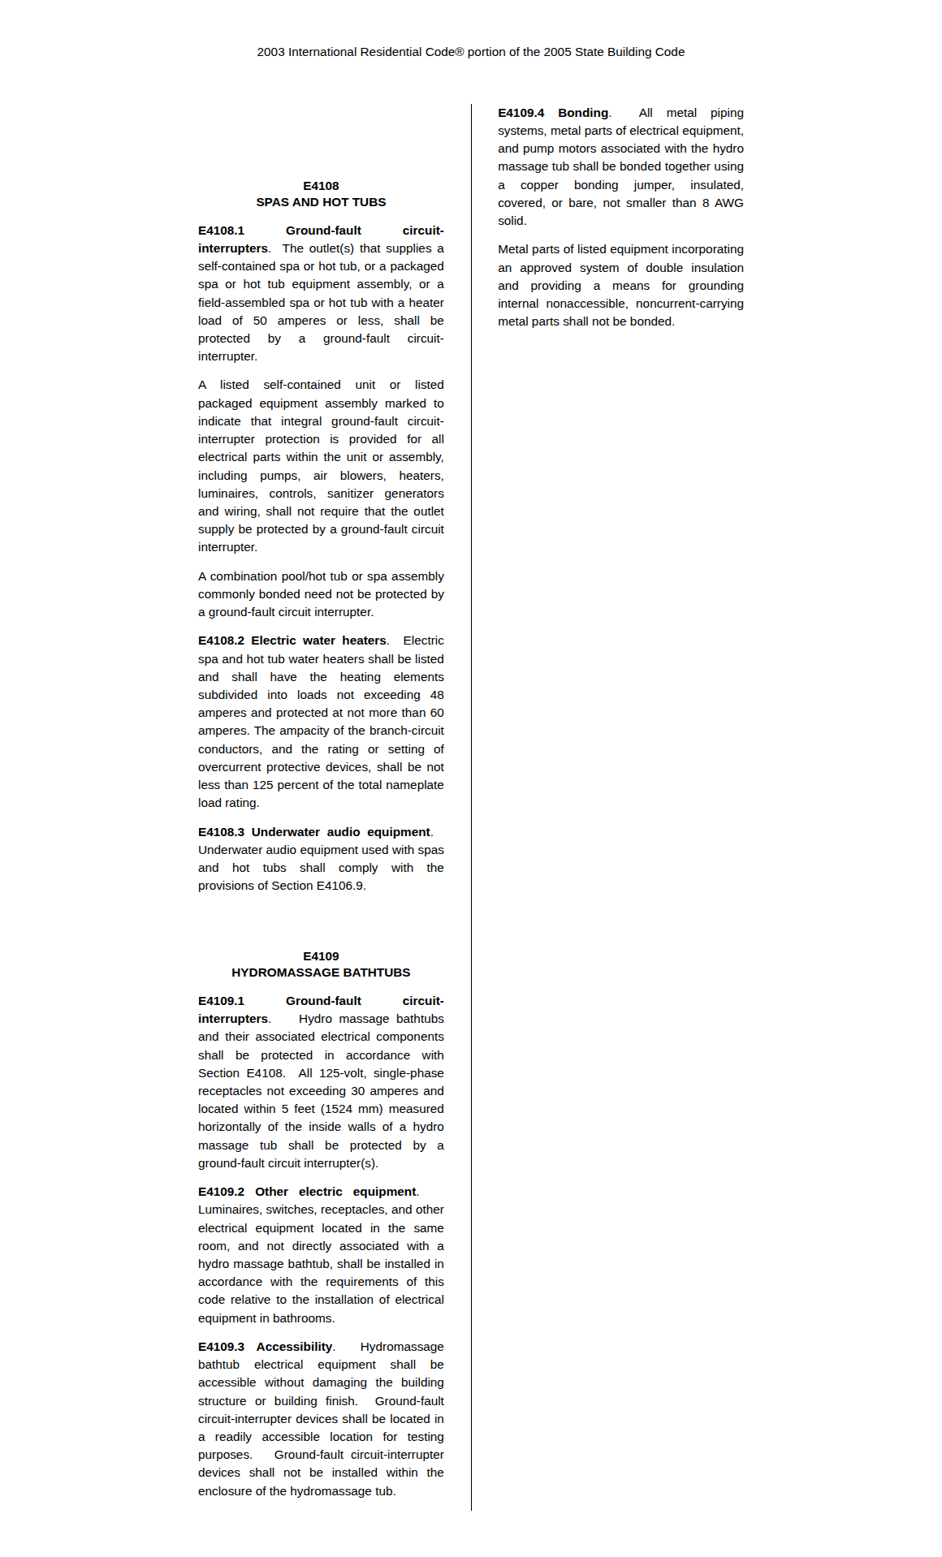2003 International Residential Code® portion of the 2005 State Building Code
E4108 SPAS AND HOT TUBS
E4108.1 Ground-fault circuit-interrupters. The outlet(s) that supplies a self-contained spa or hot tub, or a packaged spa or hot tub equipment assembly, or a field-assembled spa or hot tub with a heater load of 50 amperes or less, shall be protected by a ground-fault circuit-interrupter.
A listed self-contained unit or listed packaged equipment assembly marked to indicate that integral ground-fault circuit-interrupter protection is provided for all electrical parts within the unit or assembly, including pumps, air blowers, heaters, luminaires, controls, sanitizer generators and wiring, shall not require that the outlet supply be protected by a ground-fault circuit interrupter.
A combination pool/hot tub or spa assembly commonly bonded need not be protected by a ground-fault circuit interrupter.
E4108.2 Electric water heaters. Electric spa and hot tub water heaters shall be listed and shall have the heating elements subdivided into loads not exceeding 48 amperes and protected at not more than 60 amperes. The ampacity of the branch-circuit conductors, and the rating or setting of overcurrent protective devices, shall be not less than 125 percent of the total nameplate load rating.
E4108.3 Underwater audio equipment. Underwater audio equipment used with spas and hot tubs shall comply with the provisions of Section E4106.9.
E4109 HYDROMASSAGE BATHTUBS
E4109.1 Ground-fault circuit-interrupters. Hydro massage bathtubs and their associated electrical components shall be protected in accordance with Section E4108. All 125-volt, single-phase receptacles not exceeding 30 amperes and located within 5 feet (1524 mm) measured horizontally of the inside walls of a hydro massage tub shall be protected by a ground-fault circuit interrupter(s).
E4109.2 Other electric equipment. Luminaires, switches, receptacles, and other electrical equipment located in the same room, and not directly associated with a hydro massage bathtub, shall be installed in accordance with the requirements of this code relative to the installation of electrical equipment in bathrooms.
E4109.3 Accessibility. Hydromassage bathtub electrical equipment shall be accessible without damaging the building structure or building finish. Ground-fault circuit-interrupter devices shall be located in a readily accessible location for testing purposes. Ground-fault circuit-interrupter devices shall not be installed within the enclosure of the hydromassage tub.
E4109.4 Bonding. All metal piping systems, metal parts of electrical equipment, and pump motors associated with the hydro massage tub shall be bonded together using a copper bonding jumper, insulated, covered, or bare, not smaller than 8 AWG solid.
Metal parts of listed equipment incorporating an approved system of double insulation and providing a means for grounding internal nonaccessible, noncurrent-carrying metal parts shall not be bonded.